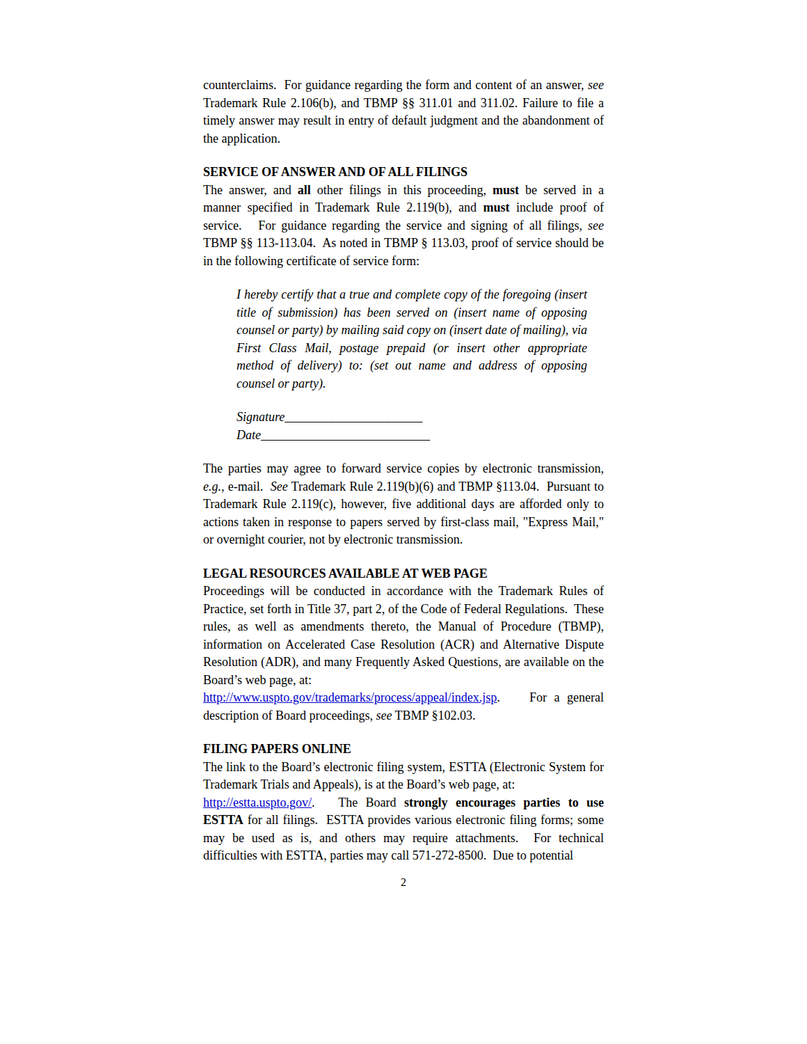counterclaims. For guidance regarding the form and content of an answer, see Trademark Rule 2.106(b), and TBMP §§ 311.01 and 311.02. Failure to file a timely answer may result in entry of default judgment and the abandonment of the application.
SERVICE OF ANSWER AND OF ALL FILINGS
The answer, and all other filings in this proceeding, must be served in a manner specified in Trademark Rule 2.119(b), and must include proof of service. For guidance regarding the service and signing of all filings, see TBMP §§ 113-113.04. As noted in TBMP § 113.03, proof of service should be in the following certificate of service form:
I hereby certify that a true and complete copy of the foregoing (insert title of submission) has been served on (insert name of opposing counsel or party) by mailing said copy on (insert date of mailing), via First Class Mail, postage prepaid (or insert other appropriate method of delivery) to: (set out name and address of opposing counsel or party).
Signature______________________
Date___________________________
The parties may agree to forward service copies by electronic transmission, e.g., e-mail. See Trademark Rule 2.119(b)(6) and TBMP §113.04. Pursuant to Trademark Rule 2.119(c), however, five additional days are afforded only to actions taken in response to papers served by first-class mail, "Express Mail," or overnight courier, not by electronic transmission.
LEGAL RESOURCES AVAILABLE AT WEB PAGE
Proceedings will be conducted in accordance with the Trademark Rules of Practice, set forth in Title 37, part 2, of the Code of Federal Regulations. These rules, as well as amendments thereto, the Manual of Procedure (TBMP), information on Accelerated Case Resolution (ACR) and Alternative Dispute Resolution (ADR), and many Frequently Asked Questions, are available on the Board’s web page, at:
http://www.uspto.gov/trademarks/process/appeal/index.jsp. For a general description of Board proceedings, see TBMP §102.03.
FILING PAPERS ONLINE
The link to the Board’s electronic filing system, ESTTA (Electronic System for Trademark Trials and Appeals), is at the Board’s web page, at:
http://estta.uspto.gov/. The Board strongly encourages parties to use ESTTA for all filings. ESTTA provides various electronic filing forms; some may be used as is, and others may require attachments. For technical difficulties with ESTTA, parties may call 571-272-8500. Due to potential
2